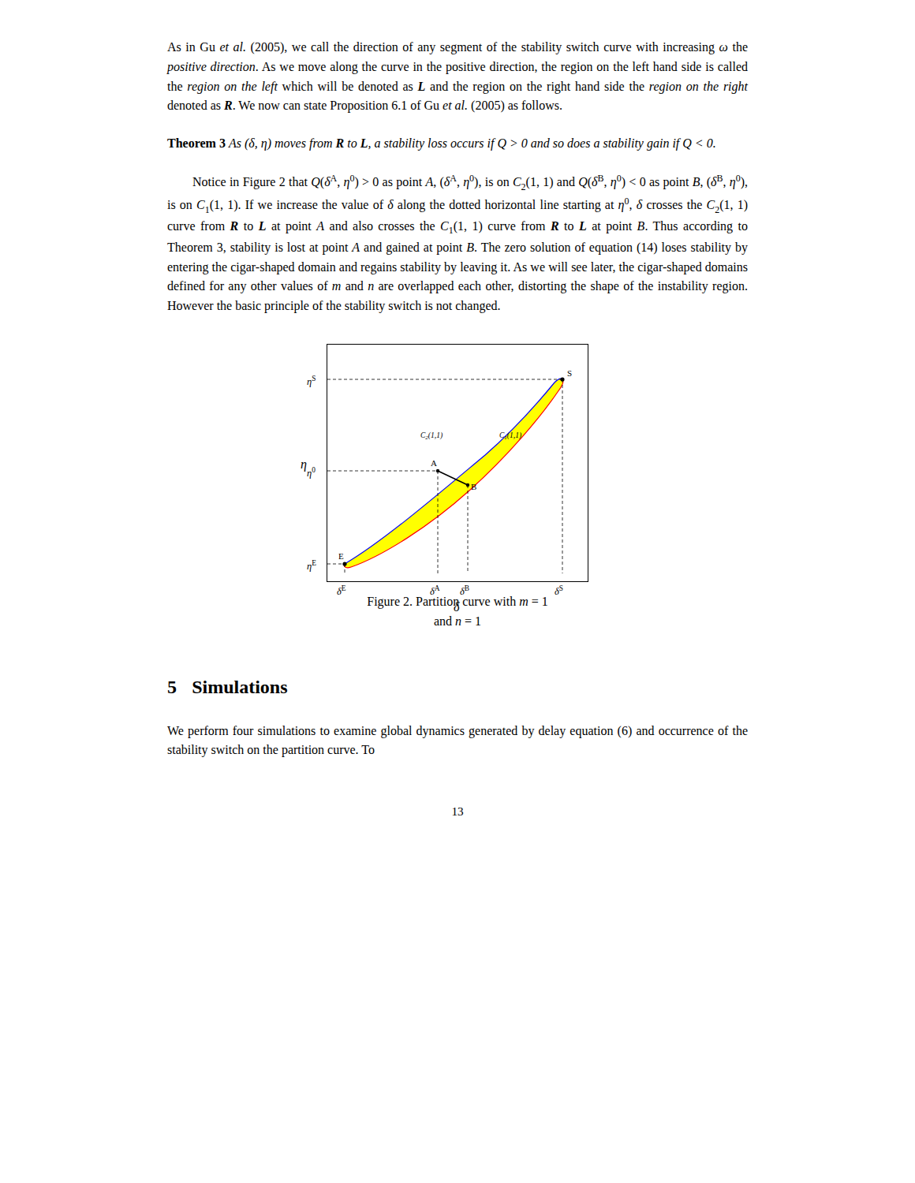As in Gu et al. (2005), we call the direction of any segment of the stability switch curve with increasing ω the positive direction. As we move along the curve in the positive direction, the region on the left hand side is called the region on the left which will be denoted as L and the region on the right hand side the region on the right denoted as R. We now can state Proposition 6.1 of Gu et al. (2005) as follows.
Theorem 3 As (δ, η) moves from R to L, a stability loss occurs if Q > 0 and so does a stability gain if Q < 0.
Notice in Figure 2 that Q(δA, η 0) > 0 as point A, (δA, η 0), is on C 2(1, 1) and Q(δB, η 0) < 0 as point B, (δB, η 0), is on C 1(1, 1). If we increase the value of δ along the dotted horizontal line starting at η 0, δ crosses the C 2(1, 1) curve from R to L at point A and also crosses the C 1(1, 1) curve from R to L at point B. Thus according to Theorem 3, stability is lost at point A and gained at point B. The zero solution of equation (14) loses stability by entering the cigar-shaped domain and regains stability by leaving it. As we will see later, the cigar-shaped domains defined for any other values of m and n are overlapped each other, distorting the shape of the instability region. However the basic principle of the stability switch is not changed.
η δ S A B E C2(1,1) C1(1,1) ηS η 0 ηE δE δA δB δS
Figure 2. Partition curve with m = 1
and n = 1
5 Simulations
We perform four simulations to examine global dynamics generated by delay equation (6) and occurrence of the stability switch on the partition curve. To
13